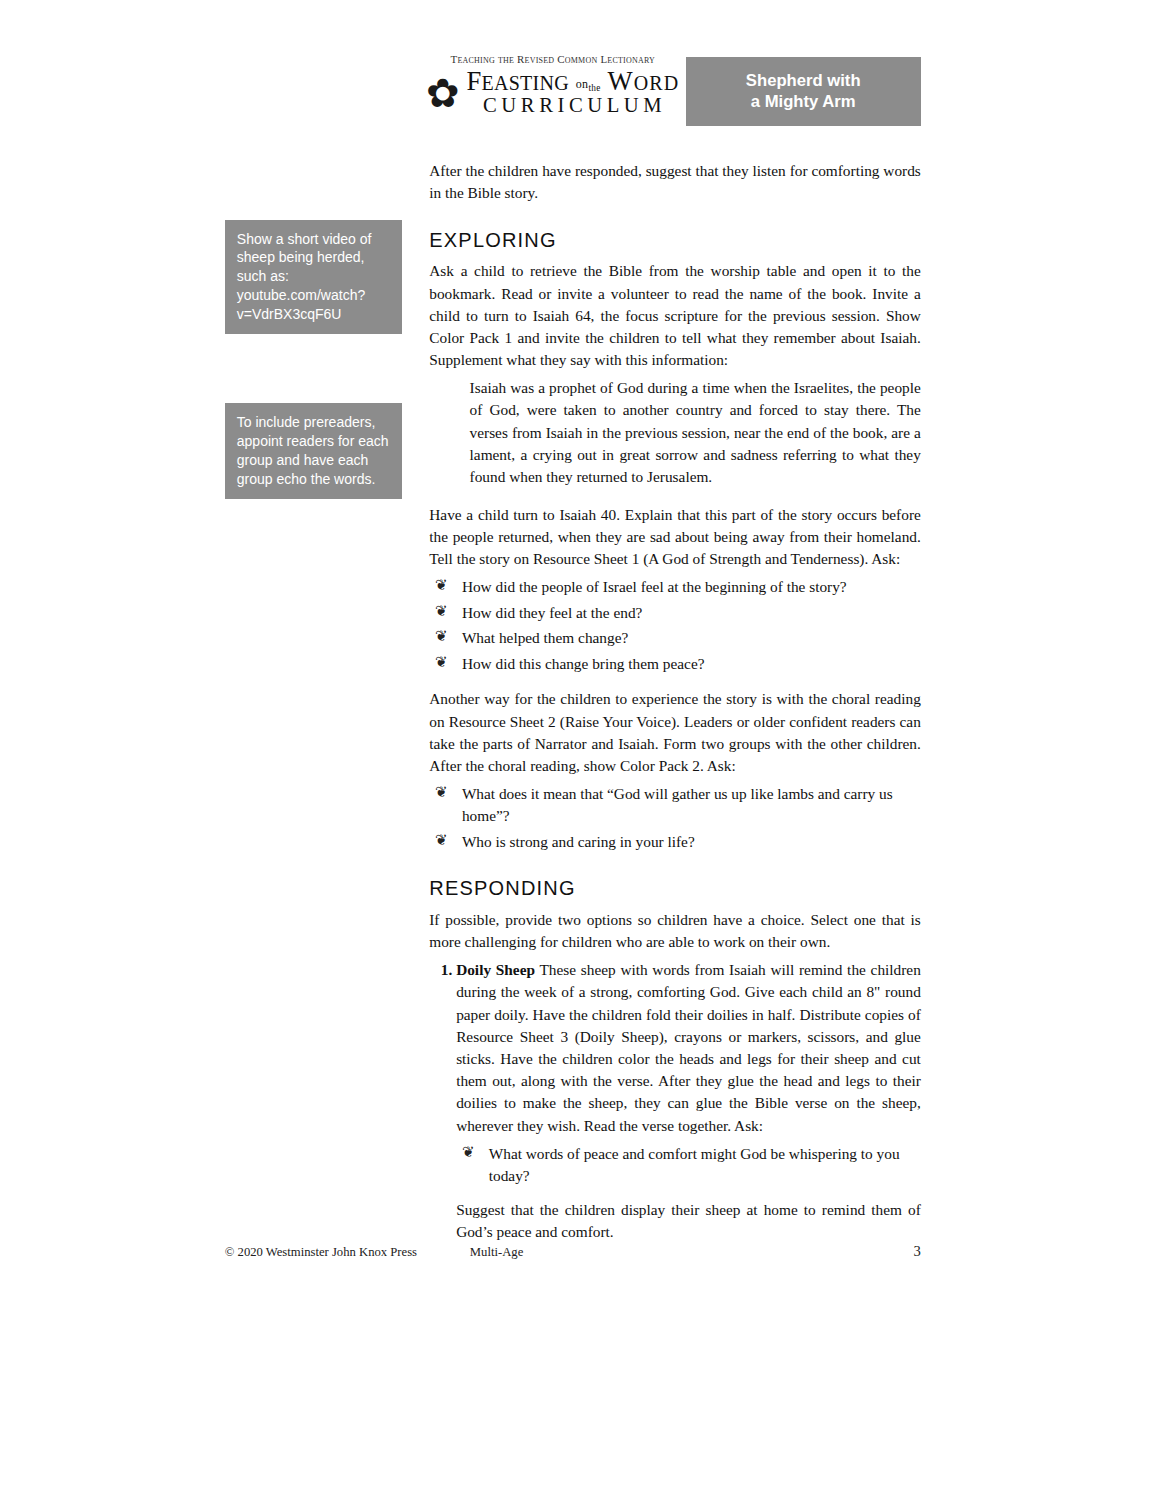Teaching the Revised Common Lectionary
✿
FEASTING onthe WORD
CURRICULUM
Shepherd with
a Mighty Arm
Show a short video of sheep being herded, such as: youtube.com/watch?v=VdrBX3cqF6U
To include prereaders, appoint readers for each group and have each group echo the words.
After the children have responded, suggest that they listen for comforting words in the Bible story.
EXPLORING
Ask a child to retrieve the Bible from the worship table and open it to the bookmark. Read or invite a volunteer to read the name of the book. Invite a child to turn to Isaiah 64, the focus scripture for the previous session. Show Color Pack 1 and invite the children to tell what they remember about Isaiah. Supplement what they say with this information:
Isaiah was a prophet of God during a time when the Israelites, the people of God, were taken to another country and forced to stay there. The verses from Isaiah in the previous session, near the end of the book, are a lament, a crying out in great sorrow and sadness referring to what they found when they returned to Jerusalem.
Have a child turn to Isaiah 40. Explain that this part of the story occurs before the people returned, when they are sad about being away from their homeland. Tell the story on Resource Sheet 1 (A God of Strength and Tenderness). Ask:
How did the people of Israel feel at the beginning of the story?
How did they feel at the end?
What helped them change?
How did this change bring them peace?
Another way for the children to experience the story is with the choral reading on Resource Sheet 2 (Raise Your Voice). Leaders or older confident readers can take the parts of Narrator and Isaiah. Form two groups with the other children. After the choral reading, show Color Pack 2. Ask:
What does it mean that “God will gather us up like lambs and carry us home”?
Who is strong and caring in your life?
RESPONDING
If possible, provide two options so children have a choice. Select one that is more challenging for children who are able to work on their own.
Doily Sheep These sheep with words from Isaiah will remind the children during the week of a strong, comforting God. Give each child an 8" round paper doily. Have the children fold their doilies in half. Distribute copies of Resource Sheet 3 (Doily Sheep), crayons or markers, scissors, and glue sticks. Have the children color the heads and legs for their sheep and cut them out, along with the verse. After they glue the head and legs to their doilies to make the sheep, they can glue the Bible verse on the sheep, wherever they wish. Read the verse together. Ask:
What words of peace and comfort might God be whispering to you today?
Suggest that the children display their sheep at home to remind them of God’s peace and comfort.
© 2020 Westminster John Knox Press Multi-Age 3